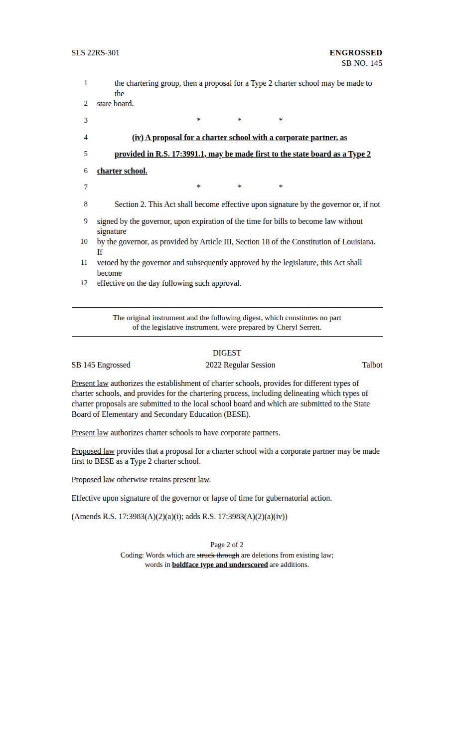SLS 22RS-301
ENGROSSED
SB NO. 145
the chartering group, then a proposal for a Type 2 charter school may be made to the
state board.
* * *
(iv) A proposal for a charter school with a corporate partner, as
provided in R.S. 17:3991.1, may be made first to the state board as a Type 2
charter school.
* * *
Section 2. This Act shall become effective upon signature by the governor or, if not
signed by the governor, upon expiration of the time for bills to become law without signature
by the governor, as provided by Article III, Section 18 of the Constitution of Louisiana. If
vetoed by the governor and subsequently approved by the legislature, this Act shall become
effective on the day following such approval.
The original instrument and the following digest, which constitutes no part
of the legislative instrument, were prepared by Cheryl Serrett.
DIGEST
SB 145 Engrossed
2022 Regular Session
Talbot
Present law authorizes the establishment of charter schools, provides for different types of charter schools, and provides for the chartering process, including delineating which types of charter proposals are submitted to the local school board and which are submitted to the State Board of Elementary and Secondary Education (BESE).
Present law authorizes charter schools to have corporate partners.
Proposed law provides that a proposal for a charter school with a corporate partner may be made first to BESE as a Type 2 charter school.
Proposed law otherwise retains present law.
Effective upon signature of the governor or lapse of time for gubernatorial action.
(Amends R.S. 17:3983(A)(2)(a)(i); adds R.S. 17:3983(A)(2)(a)(iv))
Page 2 of 2
Coding: Words which are struck through are deletions from existing law;
words in boldface type and underscored are additions.